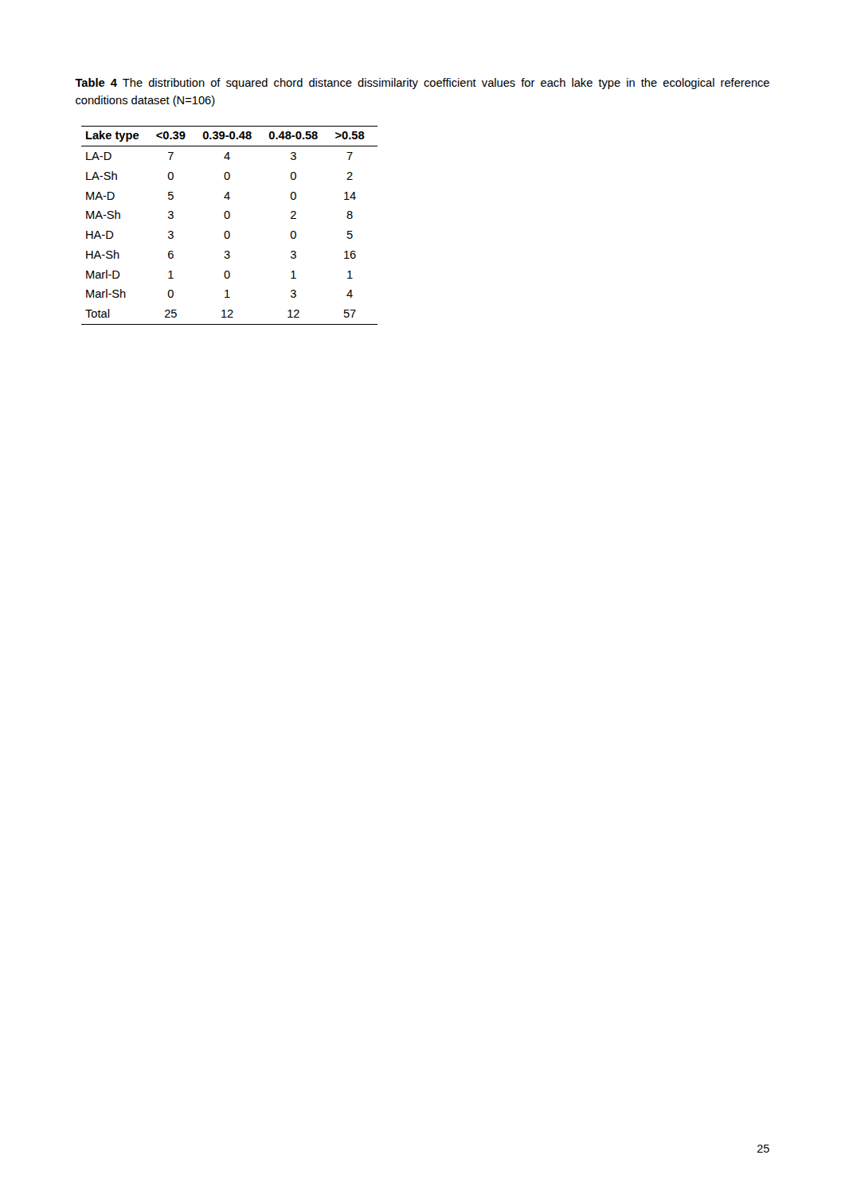Table 4 The distribution of squared chord distance dissimilarity coefficient values for each lake type in the ecological reference conditions dataset (N=106)
| Lake type | <0.39 | 0.39-0.48 | 0.48-0.58 | >0.58 |
| --- | --- | --- | --- | --- |
| LA-D | 7 | 4 | 3 | 7 |
| LA-Sh | 0 | 0 | 0 | 2 |
| MA-D | 5 | 4 | 0 | 14 |
| MA-Sh | 3 | 0 | 2 | 8 |
| HA-D | 3 | 0 | 0 | 5 |
| HA-Sh | 6 | 3 | 3 | 16 |
| Marl-D | 1 | 0 | 1 | 1 |
| Marl-Sh | 0 | 1 | 3 | 4 |
| Total | 25 | 12 | 12 | 57 |
25